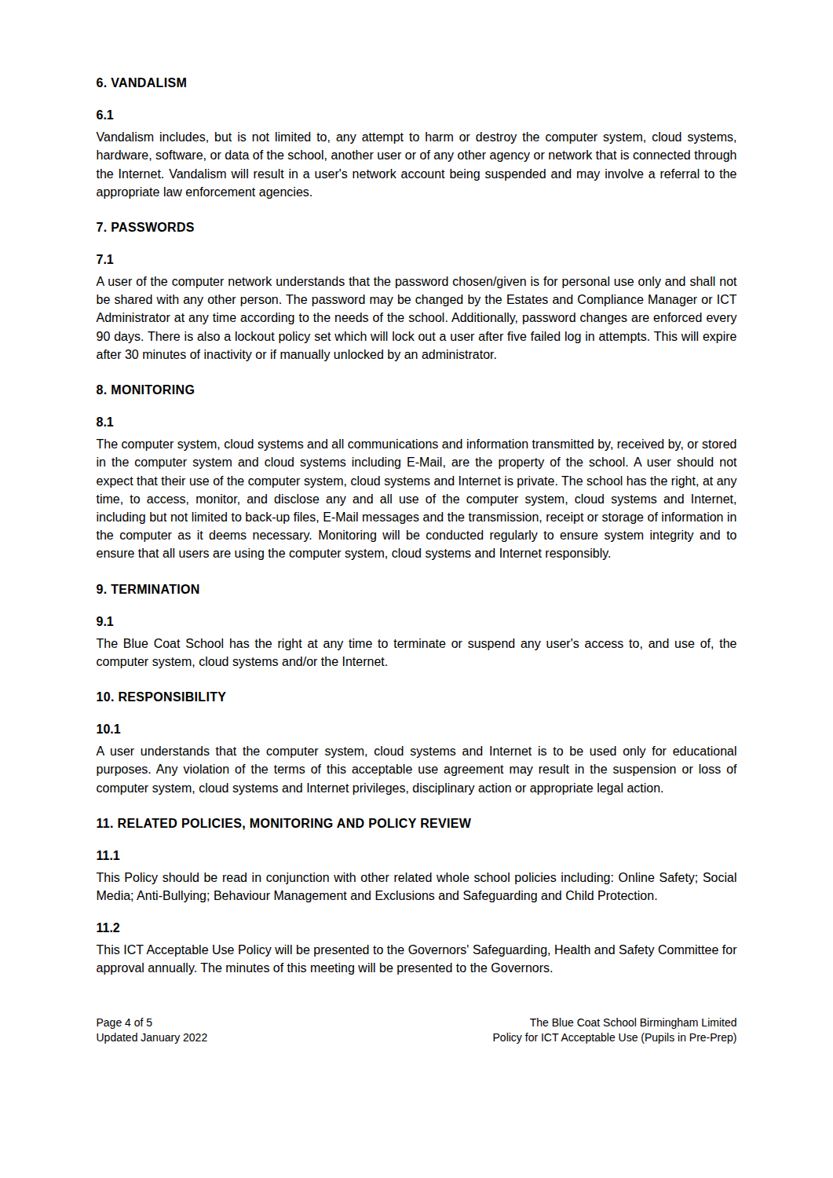6. Vandalism
6.1
Vandalism includes, but is not limited to, any attempt to harm or destroy the computer system, cloud systems, hardware, software, or data of the school, another user or of any other agency or network that is connected through the Internet. Vandalism will result in a user's network account being suspended and may involve a referral to the appropriate law enforcement agencies.
7. Passwords
7.1
A user of the computer network understands that the password chosen/given is for personal use only and shall not be shared with any other person. The password may be changed by the Estates and Compliance Manager or ICT Administrator at any time according to the needs of the school. Additionally, password changes are enforced every 90 days. There is also a lockout policy set which will lock out a user after five failed log in attempts. This will expire after 30 minutes of inactivity or if manually unlocked by an administrator.
8. Monitoring
8.1
The computer system, cloud systems and all communications and information transmitted by, received by, or stored in the computer system and cloud systems including E-Mail, are the property of the school. A user should not expect that their use of the computer system, cloud systems and Internet is private. The school has the right, at any time, to access, monitor, and disclose any and all use of the computer system, cloud systems and Internet, including but not limited to back-up files, E-Mail messages and the transmission, receipt or storage of information in the computer as it deems necessary. Monitoring will be conducted regularly to ensure system integrity and to ensure that all users are using the computer system, cloud systems and Internet responsibly.
9. Termination
9.1
The Blue Coat School has the right at any time to terminate or suspend any user's access to, and use of, the computer system, cloud systems and/or the Internet.
10. Responsibility
10.1
A user understands that the computer system, cloud systems and Internet is to be used only for educational purposes. Any violation of the terms of this acceptable use agreement may result in the suspension or loss of computer system, cloud systems and Internet privileges, disciplinary action or appropriate legal action.
11. Related Policies, Monitoring and Policy Review
11.1
This Policy should be read in conjunction with other related whole school policies including: Online Safety; Social Media; Anti-Bullying; Behaviour Management and Exclusions and Safeguarding and Child Protection.
11.2
This ICT Acceptable Use Policy will be presented to the Governors' Safeguarding, Health and Safety Committee for approval annually. The minutes of this meeting will be presented to the Governors.
Page 4 of 5
Updated January 2022
The Blue Coat School Birmingham Limited
Policy for ICT Acceptable Use (Pupils in Pre-Prep)